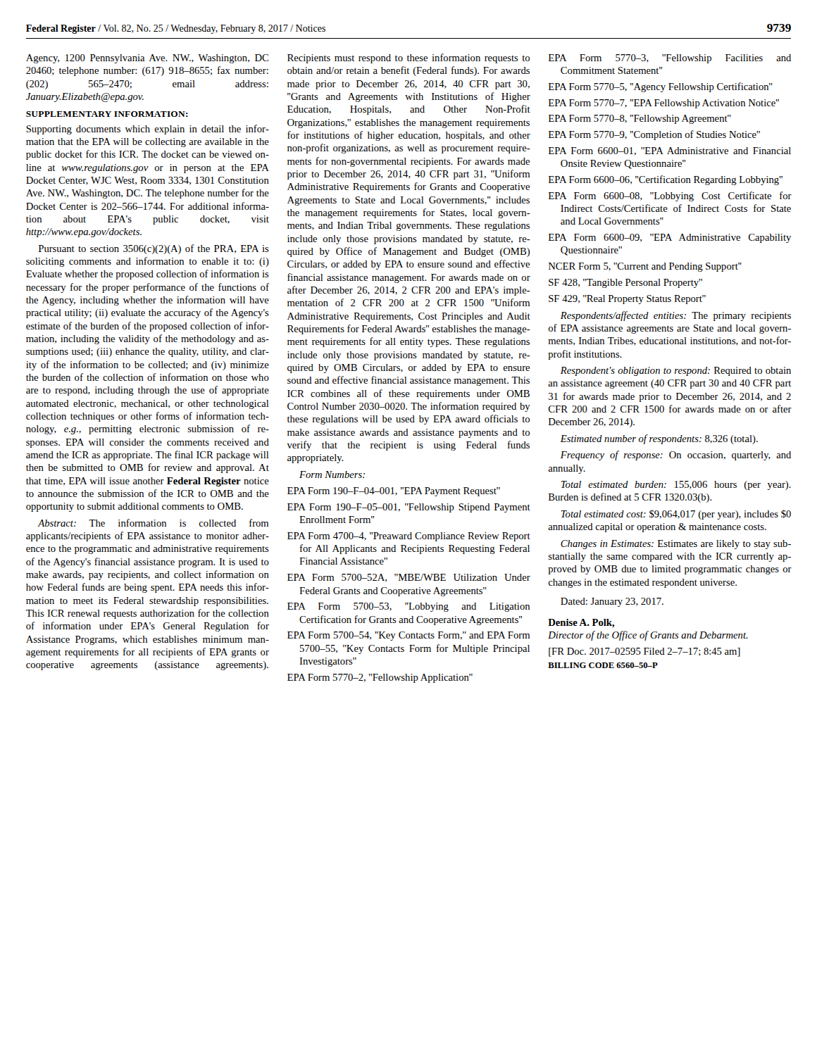Federal Register / Vol. 82, No. 25 / Wednesday, February 8, 2017 / Notices
9739
Agency, 1200 Pennsylvania Ave. NW., Washington, DC 20460; telephone number: (617) 918–8655; fax number: (202) 565–2470; email address: January.Elizabeth@epa.gov.
Supplementary Information:
Supporting documents which explain in detail the information that the EPA will be collecting are available in the public docket for this ICR. The docket can be viewed online at www.regulations.gov or in person at the EPA Docket Center, WJC West, Room 3334, 1301 Constitution Ave. NW., Washington, DC. The telephone number for the Docket Center is 202–566–1744. For additional information about EPA's public docket, visit http://www.epa.gov/dockets.
Pursuant to section 3506(c)(2)(A) of the PRA, EPA is soliciting comments and information to enable it to: (i) Evaluate whether the proposed collection of information is necessary for the proper performance of the functions of the Agency, including whether the information will have practical utility; (ii) evaluate the accuracy of the Agency's estimate of the burden of the proposed collection of information, including the validity of the methodology and assumptions used; (iii) enhance the quality, utility, and clarity of the information to be collected; and (iv) minimize the burden of the collection of information on those who are to respond, including through the use of appropriate automated electronic, mechanical, or other technological collection techniques or other forms of information technology, e.g., permitting electronic submission of responses. EPA will consider the comments received and amend the ICR as appropriate. The final ICR package will then be submitted to OMB for review and approval. At that time, EPA will issue another Federal Register notice to announce the submission of the ICR to OMB and the opportunity to submit additional comments to OMB.
Abstract: The information is collected from applicants/recipients of EPA assistance to monitor adherence to the programmatic and administrative requirements of the Agency's financial assistance program. It is used to make awards, pay recipients, and collect information on how Federal funds are being spent. EPA needs this information to meet its Federal stewardship responsibilities. This ICR renewal requests authorization for the collection of information under EPA's General Regulation for Assistance Programs, which establishes minimum management requirements for all recipients of EPA grants or cooperative agreements (assistance agreements). Recipients must respond to these information requests to obtain and/or retain a benefit (Federal funds). For awards made prior to December 26, 2014, 40 CFR part 30, ''Grants and Agreements with Institutions of Higher Education, Hospitals, and Other Non-Profit Organizations,'' establishes the management requirements for institutions of higher education, hospitals, and other non-profit organizations, as well as procurement requirements for non-governmental recipients. For awards made prior to December 26, 2014, 40 CFR part 31, ''Uniform Administrative Requirements for Grants and Cooperative Agreements to State and Local Governments,'' includes the management requirements for States, local governments, and Indian Tribal governments. These regulations include only those provisions mandated by statute, required by Office of Management and Budget (OMB) Circulars, or added by EPA to ensure sound and effective financial assistance management. For awards made on or after December 26, 2014, 2 CFR 200 and EPA's implementation of 2 CFR 200 at 2 CFR 1500 ''Uniform Administrative Requirements, Cost Principles and Audit Requirements for Federal Awards'' establishes the management requirements for all entity types. These regulations include only those provisions mandated by statute, required by OMB Circulars, or added by EPA to ensure sound and effective financial assistance management. This ICR combines all of these requirements under OMB Control Number 2030–0020. The information required by these regulations will be used by EPA award officials to make assistance awards and assistance payments and to verify that the recipient is using Federal funds appropriately.
Form Numbers:
EPA Form 190–F–04–001, ''EPA Payment Request''
EPA Form 190–F–05–001, ''Fellowship Stipend Payment Enrollment Form''
EPA Form 4700–4, ''Preaward Compliance Review Report for All Applicants and Recipients Requesting Federal Financial Assistance''
EPA Form 5700–52A, ''MBE/WBE Utilization Under Federal Grants and Cooperative Agreements''
EPA Form 5700–53, ''Lobbying and Litigation Certification for Grants and Cooperative Agreements''
EPA Form 5700–54, ''Key Contacts Form,'' and EPA Form 5700–55, ''Key Contacts Form for Multiple Principal Investigators''
EPA Form 5770–2, ''Fellowship Application''
EPA Form 5770–3, ''Fellowship Facilities and Commitment Statement''
EPA Form 5770–5, ''Agency Fellowship Certification''
EPA Form 5770–7, ''EPA Fellowship Activation Notice''
EPA Form 5770–8, ''Fellowship Agreement''
EPA Form 5770–9, ''Completion of Studies Notice''
EPA Form 6600–01, ''EPA Administrative and Financial Onsite Review Questionnaire''
EPA Form 6600–06, ''Certification Regarding Lobbying''
EPA Form 6600–08, ''Lobbying Cost Certificate for Indirect Costs/Certificate of Indirect Costs for State and Local Governments''
EPA Form 6600–09, ''EPA Administrative Capability Questionnaire''
NCER Form 5, ''Current and Pending Support''
SF 428, ''Tangible Personal Property''
SF 429, ''Real Property Status Report''
Respondents/affected entities: The primary recipients of EPA assistance agreements are State and local governments, Indian Tribes, educational institutions, and not-for-profit institutions.
Respondent's obligation to respond: Required to obtain an assistance agreement (40 CFR part 30 and 40 CFR part 31 for awards made prior to December 26, 2014, and 2 CFR 200 and 2 CFR 1500 for awards made on or after December 26, 2014).
Estimated number of respondents: 8,326 (total).
Frequency of response: On occasion, quarterly, and annually.
Total estimated burden: 155,006 hours (per year). Burden is defined at 5 CFR 1320.03(b).
Total estimated cost: $9,064,017 (per year), includes $0 annualized capital or operation & maintenance costs.
Changes in Estimates: Estimates are likely to stay substantially the same compared with the ICR currently approved by OMB due to limited programmatic changes or changes in the estimated respondent universe.
Dated: January 23, 2017.
Denise A. Polk,
Director of the Office of Grants and Debarment.
[FR Doc. 2017–02595 Filed 2–7–17; 8:45 am]
BILLING CODE 6560–50–P